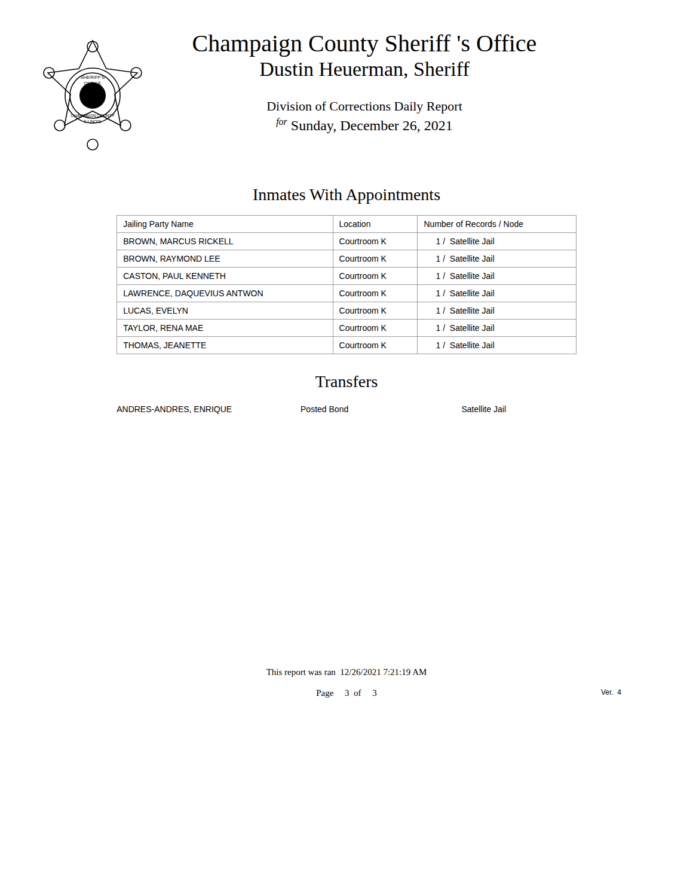SHERIFF'S OFFICE CHAMPAIGN COUNTY ILLINOIS
Champaign County Sheriff 's Office
Dustin Heuerman, Sheriff
Division of Corrections Daily Report
for Sunday, December 26, 2021
Inmates With Appointments
| Jailing Party Name | Location | Number of Records / Node |
| --- | --- | --- |
| BROWN, MARCUS RICKELL | Courtroom K | 1 / Satellite Jail |
| BROWN, RAYMOND LEE | Courtroom K | 1 / Satellite Jail |
| CASTON, PAUL KENNETH | Courtroom K | 1 / Satellite Jail |
| LAWRENCE, DAQUEVIUS ANTWON | Courtroom K | 1 / Satellite Jail |
| LUCAS, EVELYN | Courtroom K | 1 / Satellite Jail |
| TAYLOR, RENA MAE | Courtroom K | 1 / Satellite Jail |
| THOMAS, JEANETTE | Courtroom K | 1 / Satellite Jail |
Transfers
| ANDRES-ANDRES, ENRIQUE | Posted Bond | Satellite Jail |
This report was ran 12/26/2021 7:21:19 AM
Page 3 of 3 Ver. 4